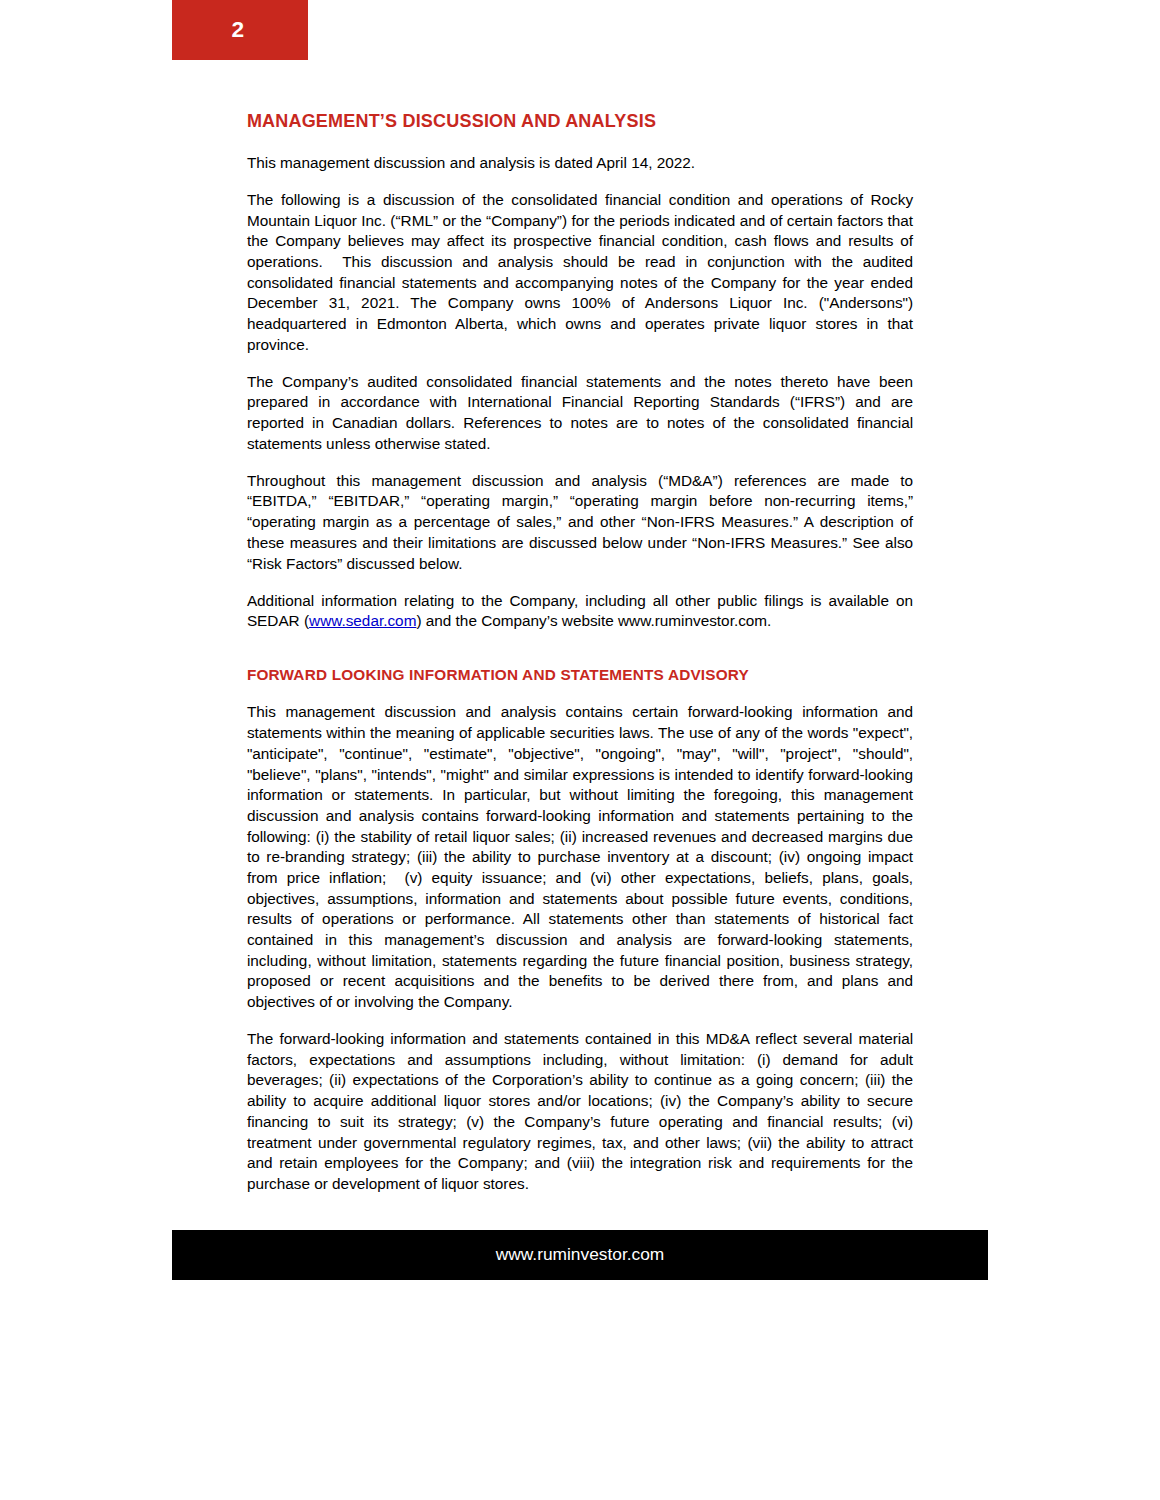2
MANAGEMENT’S DISCUSSION AND ANALYSIS
This management discussion and analysis is dated April 14, 2022.
The following is a discussion of the consolidated financial condition and operations of Rocky Mountain Liquor Inc. (“RML” or the “Company”) for the periods indicated and of certain factors that the Company believes may affect its prospective financial condition, cash flows and results of operations. This discussion and analysis should be read in conjunction with the audited consolidated financial statements and accompanying notes of the Company for the year ended December 31, 2021. The Company owns 100% of Andersons Liquor Inc. ("Andersons") headquartered in Edmonton Alberta, which owns and operates private liquor stores in that province.
The Company’s audited consolidated financial statements and the notes thereto have been prepared in accordance with International Financial Reporting Standards (“IFRS”) and are reported in Canadian dollars. References to notes are to notes of the consolidated financial statements unless otherwise stated.
Throughout this management discussion and analysis (“MD&A”) references are made to “EBITDA,” “EBITDAR,” “operating margin,” “operating margin before non-recurring items,” “operating margin as a percentage of sales,” and other “Non-IFRS Measures.” A description of these measures and their limitations are discussed below under “Non-IFRS Measures.” See also “Risk Factors” discussed below.
Additional information relating to the Company, including all other public filings is available on SEDAR (www.sedar.com) and the Company’s website www.ruminvestor.com.
FORWARD LOOKING INFORMATION AND STATEMENTS ADVISORY
This management discussion and analysis contains certain forward-looking information and statements within the meaning of applicable securities laws. The use of any of the words "expect", "anticipate", "continue", "estimate", "objective", "ongoing", "may", "will", "project", "should", "believe", "plans", "intends", "might" and similar expressions is intended to identify forward-looking information or statements. In particular, but without limiting the foregoing, this management discussion and analysis contains forward-looking information and statements pertaining to the following: (i) the stability of retail liquor sales; (ii) increased revenues and decreased margins due to re-branding strategy; (iii) the ability to purchase inventory at a discount; (iv) ongoing impact from price inflation; (v) equity issuance; and (vi) other expectations, beliefs, plans, goals, objectives, assumptions, information and statements about possible future events, conditions, results of operations or performance. All statements other than statements of historical fact contained in this management’s discussion and analysis are forward-looking statements, including, without limitation, statements regarding the future financial position, business strategy, proposed or recent acquisitions and the benefits to be derived there from, and plans and objectives of or involving the Company.
The forward-looking information and statements contained in this MD&A reflect several material factors, expectations and assumptions including, without limitation: (i) demand for adult beverages; (ii) expectations of the Corporation’s ability to continue as a going concern; (iii) the ability to acquire additional liquor stores and/or locations; (iv) the Company’s ability to secure financing to suit its strategy; (v) the Company’s future operating and financial results; (vi) treatment under governmental regulatory regimes, tax, and other laws; (vii) the ability to attract and retain employees for the Company; and (viii) the integration risk and requirements for the purchase or development of liquor stores.
www.ruminvestor.com